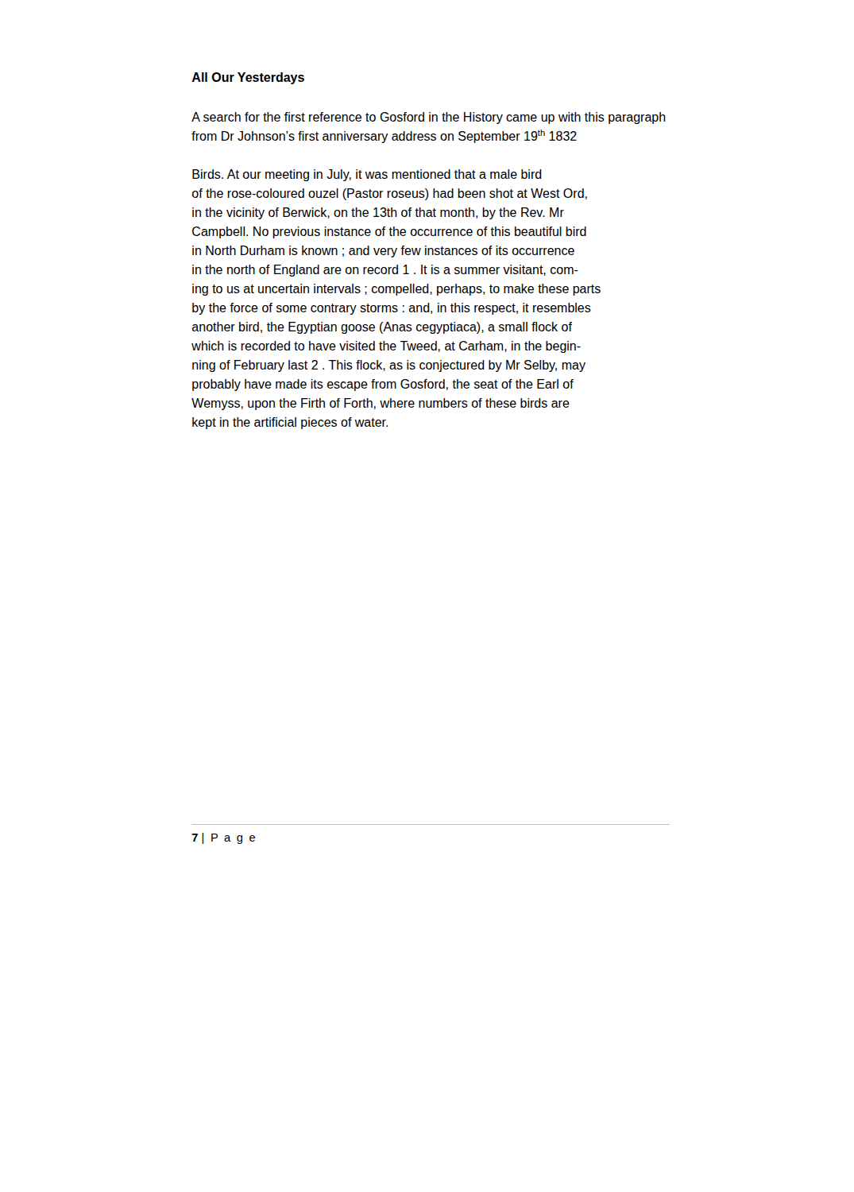All Our Yesterdays
A search for the first reference to Gosford in the History came up with this paragraph from Dr Johnson’s first anniversary address on September 19th 1832
Birds. At our meeting in July, it was mentioned that a male bird
of the rose-coloured ouzel (Pastor roseus) had been shot at West Ord,
in the vicinity of Berwick, on the 13th of that month, by the Rev. Mr
Campbell. No previous instance of the occurrence of this beautiful bird
in North Durham is known ; and very few instances of its occurrence
in the north of England are on record 1 . It is a summer visitant, com-
ing to us at uncertain intervals ; compelled, perhaps, to make these parts
by the force of some contrary storms : and, in this respect, it resembles
another bird, the Egyptian goose (Anas cegyptiaca), a small flock of
which is recorded to have visited the Tweed, at Carham, in the begin-
ning of February last 2 . This flock, as is conjectured by Mr Selby, may
probably have made its escape from Gosford, the seat of the Earl of
Wemyss, upon the Firth of Forth, where numbers of these birds are
kept in the artificial pieces of water.
7 | P a g e